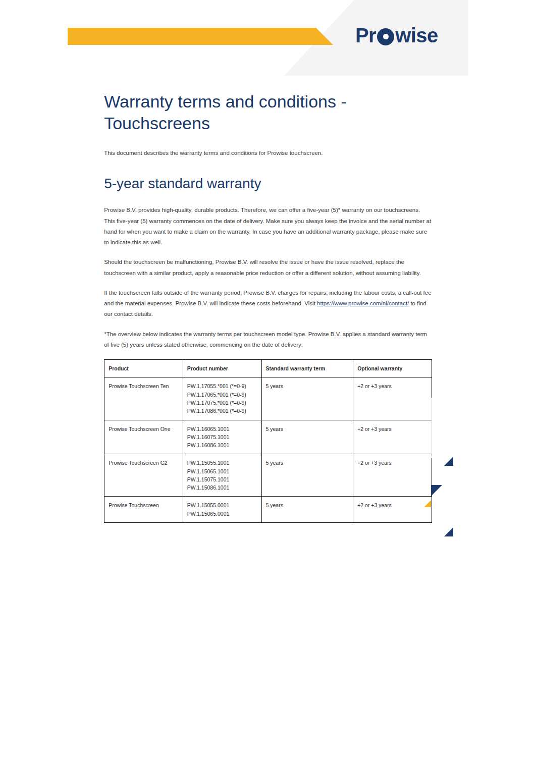Pr wise
Warranty terms and conditions -
Touchscreens
This document describes the warranty terms and conditions for Prowise touchscreen.
5-year standard warranty
Prowise B.V. provides high-quality, durable products. Therefore, we can offer a five-year (5)* warranty on our touchscreens. This five-year (5) warranty commences on the date of delivery. Make sure you always keep the invoice and the serial number at hand for when you want to make a claim on the warranty. In case you have an additional warranty package, please make sure to indicate this as well.
Should the touchscreen be malfunctioning, Prowise B.V. will resolve the issue or have the issue resolved, replace the touchscreen with a similar product, apply a reasonable price reduction or offer a different solution, without assuming liability.
If the touchscreen falls outside of the warranty period, Prowise B.V. charges for repairs, including the labour costs, a call-out fee and the material expenses. Prowise B.V. will indicate these costs beforehand. Visit https://www.prowise.com/nl/contact/ to find our contact details.
*The overview below indicates the warranty terms per touchscreen model type. Prowise B.V. applies a standard warranty term of five (5) years unless stated otherwise, commencing on the date of delivery:
| Product | Product number | Standard warranty term | Optional warranty |
| --- | --- | --- | --- |
| Prowise Touchscreen Ten | PW.1.17055.*001 (*=0-9) PW.1.17065.*001 (*=0-9) PW.1.17075.*001 (*=0-9) PW.1.17086.*001 (*=0-9) | 5 years | +2 or +3 years |
| Prowise Touchscreen One | PW.1.16065.1001 PW.1.16075.1001 PW.1.16086.1001 | 5 years | +2 or +3 years |
| Prowise Touchscreen G2 | PW.1.15055.1001 PW.1.15065.1001 PW.1.15075.1001 PW.1.15086.1001 | 5 years | +2 or +3 years |
| Prowise Touchscreen | PW.1.15055.0001 PW.1.15065.0001 | 5 years | +2 or +3 years |